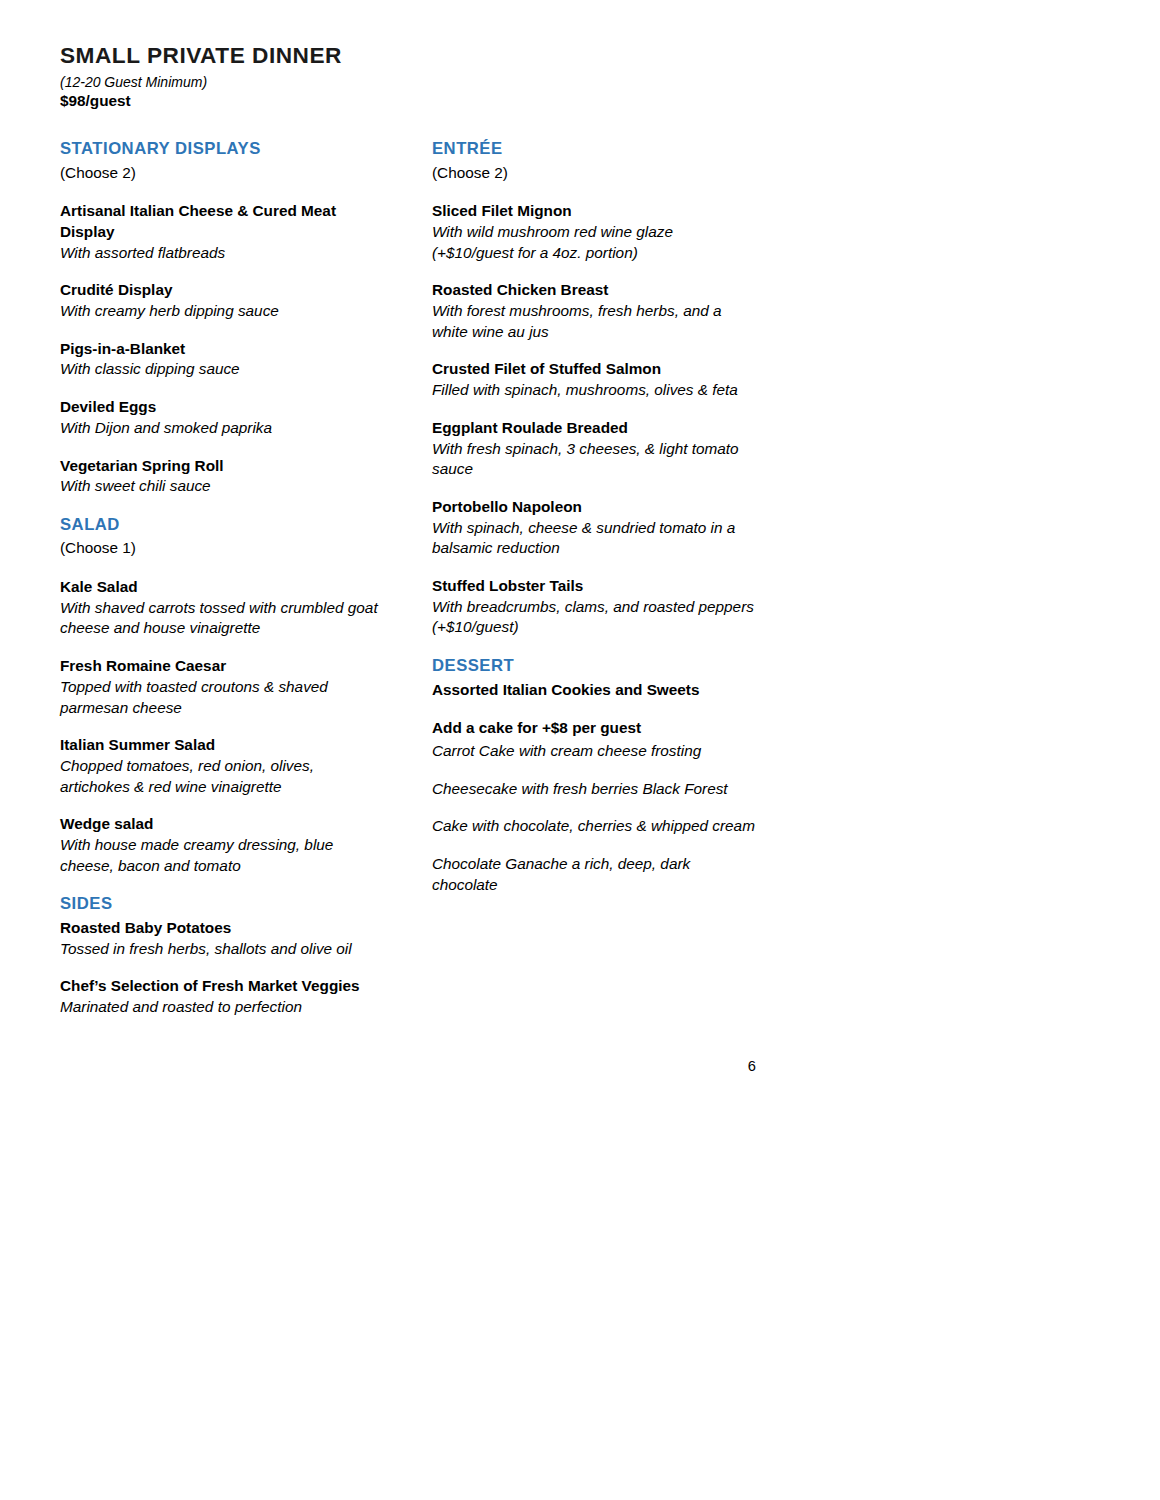SMALL PRIVATE DINNER
(12-20 Guest Minimum)
$98/guest
STATIONARY DISPLAYS
(Choose 2)
Artisanal Italian Cheese & Cured Meat Display
With assorted flatbreads
Crudité Display
With creamy herb dipping sauce
Pigs-in-a-Blanket
With classic dipping sauce
Deviled Eggs
With Dijon and smoked paprika
Vegetarian Spring Roll
With sweet chili sauce
SALAD
(Choose 1)
Kale Salad
With shaved carrots tossed with crumbled goat cheese and house vinaigrette
Fresh Romaine Caesar
Topped with toasted croutons & shaved parmesan cheese
Italian Summer Salad
Chopped tomatoes, red onion, olives, artichokes & red wine vinaigrette
Wedge salad
With house made creamy dressing, blue cheese, bacon and tomato
SIDES
Roasted Baby Potatoes
Tossed in fresh herbs, shallots and olive oil
Chef’s Selection of Fresh Market Veggies
Marinated and roasted to perfection
ENTRÉE
(Choose 2)
Sliced Filet Mignon
With wild mushroom red wine glaze
(+$10/guest for a 4oz. portion)
Roasted Chicken Breast
With forest mushrooms, fresh herbs, and a white wine au jus
Crusted Filet of Stuffed Salmon
Filled with spinach, mushrooms, olives & feta
Eggplant Roulade Breaded
With fresh spinach, 3 cheeses, & light tomato sauce
Portobello Napoleon
With spinach, cheese & sundried tomato in a balsamic reduction
Stuffed Lobster Tails
With breadcrumbs, clams, and roasted peppers (+$10/guest)
DESSERT
Assorted Italian Cookies and Sweets
Add a cake for +$8 per guest
Carrot Cake with cream cheese frosting
Cheesecake with fresh berries Black Forest
Cake with chocolate, cherries & whipped cream
Chocolate Ganache a rich, deep, dark chocolate
6